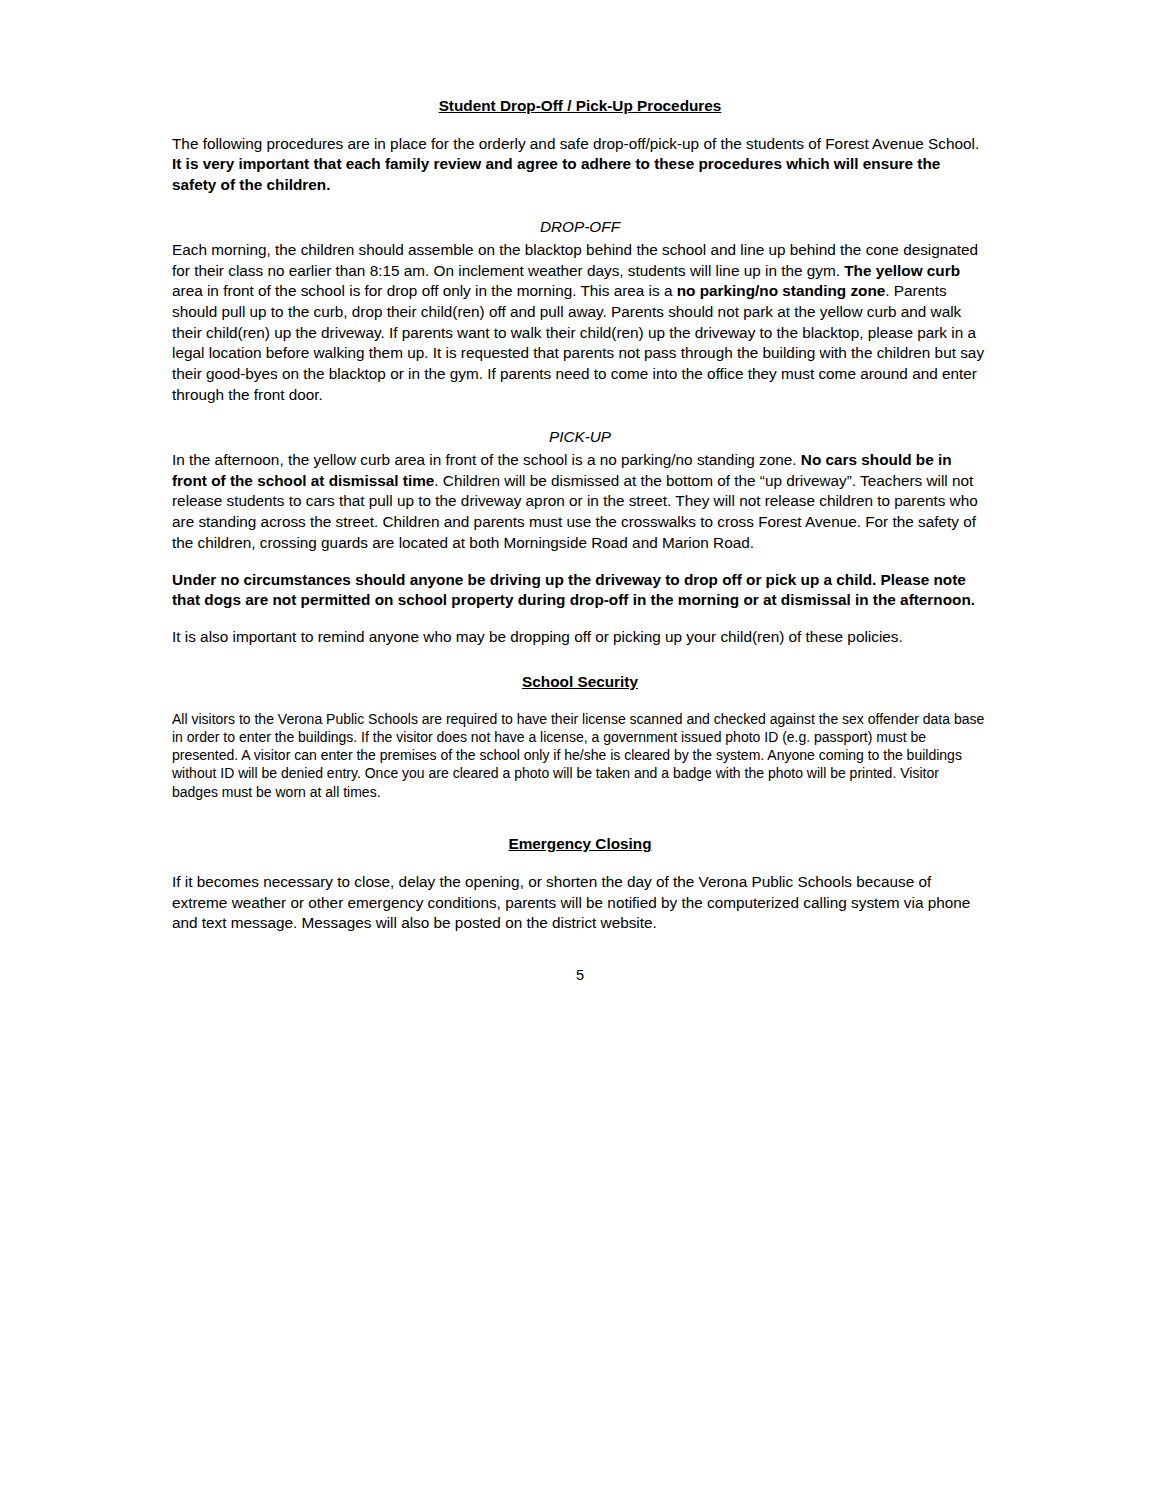Student Drop-Off / Pick-Up Procedures
The following procedures are in place for the orderly and safe drop-off/pick-up of the students of Forest Avenue School. It is very important that each family review and agree to adhere to these procedures which will ensure the safety of the children.
DROP-OFF
Each morning, the children should assemble on the blacktop behind the school and line up behind the cone designated for their class no earlier than 8:15 am. On inclement weather days, students will line up in the gym. The yellow curb area in front of the school is for drop off only in the morning. This area is a no parking/no standing zone. Parents should pull up to the curb, drop their child(ren) off and pull away. Parents should not park at the yellow curb and walk their child(ren) up the driveway. If parents want to walk their child(ren) up the driveway to the blacktop, please park in a legal location before walking them up. It is requested that parents not pass through the building with the children but say their good-byes on the blacktop or in the gym. If parents need to come into the office they must come around and enter through the front door.
PICK-UP
In the afternoon, the yellow curb area in front of the school is a no parking/no standing zone. No cars should be in front of the school at dismissal time. Children will be dismissed at the bottom of the “up driveway”. Teachers will not release students to cars that pull up to the driveway apron or in the street. They will not release children to parents who are standing across the street. Children and parents must use the crosswalks to cross Forest Avenue. For the safety of the children, crossing guards are located at both Morningside Road and Marion Road.
Under no circumstances should anyone be driving up the driveway to drop off or pick up a child. Please note that dogs are not permitted on school property during drop-off in the morning or at dismissal in the afternoon.
It is also important to remind anyone who may be dropping off or picking up your child(ren) of these policies.
School Security
All visitors to the Verona Public Schools are required to have their license scanned and checked against the sex offender data base in order to enter the buildings. If the visitor does not have a license, a government issued photo ID (e.g. passport) must be presented. A visitor can enter the premises of the school only if he/she is cleared by the system. Anyone coming to the buildings without ID will be denied entry. Once you are cleared a photo will be taken and a badge with the photo will be printed. Visitor badges must be worn at all times.
Emergency Closing
If it becomes necessary to close, delay the opening, or shorten the day of the Verona Public Schools because of extreme weather or other emergency conditions, parents will be notified by the computerized calling system via phone and text message. Messages will also be posted on the district website.
5